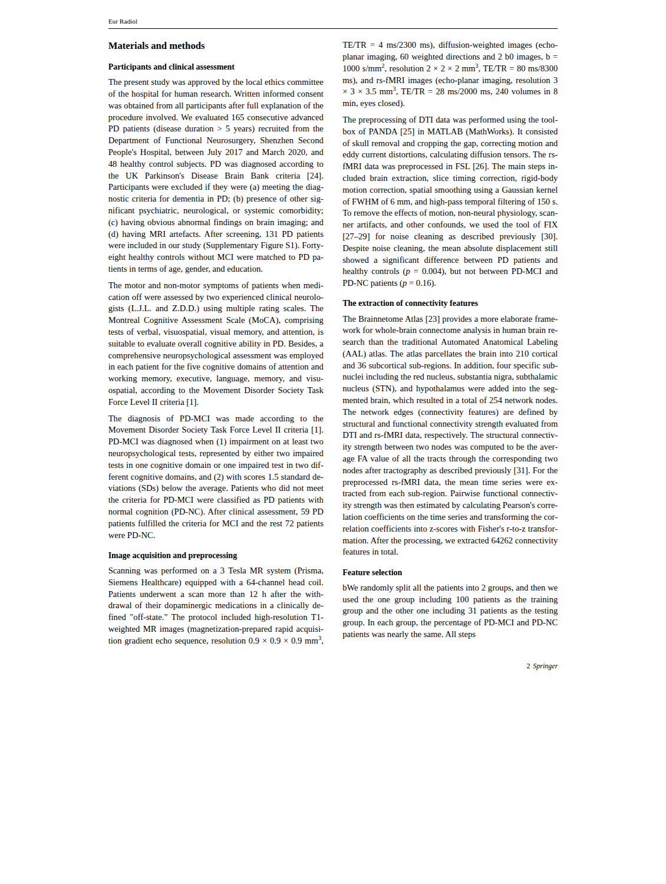Eur Radiol
Materials and methods
Participants and clinical assessment
The present study was approved by the local ethics committee of the hospital for human research. Written informed consent was obtained from all participants after full explanation of the procedure involved. We evaluated 165 consecutive advanced PD patients (disease duration > 5 years) recruited from the Department of Functional Neurosurgery, Shenzhen Second People's Hospital, between July 2017 and March 2020, and 48 healthy control subjects. PD was diagnosed according to the UK Parkinson's Disease Brain Bank criteria [24]. Participants were excluded if they were (a) meeting the diagnostic criteria for dementia in PD; (b) presence of other significant psychiatric, neurological, or systemic comorbidity; (c) having obvious abnormal findings on brain imaging; and (d) having MRI artefacts. After screening, 131 PD patients were included in our study (Supplementary Figure S1). Forty-eight healthy controls without MCI were matched to PD patients in terms of age, gender, and education.
The motor and non-motor symptoms of patients when medication off were assessed by two experienced clinical neurologists (L.J.L. and Z.D.D.) using multiple rating scales. The Montreal Cognitive Assessment Scale (MoCA), comprising tests of verbal, visuospatial, visual memory, and attention, is suitable to evaluate overall cognitive ability in PD. Besides, a comprehensive neuropsychological assessment was employed in each patient for the five cognitive domains of attention and working memory, executive, language, memory, and visuospatial, according to the Movement Disorder Society Task Force Level II criteria [1].
The diagnosis of PD-MCI was made according to the Movement Disorder Society Task Force Level II criteria [1]. PD-MCI was diagnosed when (1) impairment on at least two neuropsychological tests, represented by either two impaired tests in one cognitive domain or one impaired test in two different cognitive domains, and (2) with scores 1.5 standard deviations (SDs) below the average. Patients who did not meet the criteria for PD-MCI were classified as PD patients with normal cognition (PD-NC). After clinical assessment, 59 PD patients fulfilled the criteria for MCI and the rest 72 patients were PD-NC.
Image acquisition and preprocessing
Scanning was performed on a 3 Tesla MR system (Prisma, Siemens Healthcare) equipped with a 64-channel head coil. Patients underwent a scan more than 12 h after the withdrawal of their dopaminergic medications in a clinically defined "off-state." The protocol included high-resolution T1-weighted MR images (magnetization-prepared rapid acquisition gradient echo sequence, resolution 0.9 × 0.9 × 0.9 mm3, TE/TR = 4 ms/2300 ms), diffusion-weighted images (echo-planar imaging, 60 weighted directions and 2 b0 images, b = 1000 s/mm2, resolution 2 × 2 × 2 mm3, TE/TR = 80 ms/8300 ms), and rs-fMRI images (echo-planar imaging, resolution 3 × 3 × 3.5 mm3, TE/TR = 28 ms/2000 ms, 240 volumes in 8 min, eyes closed).
The preprocessing of DTI data was performed using the toolbox of PANDA [25] in MATLAB (MathWorks). It consisted of skull removal and cropping the gap, correcting motion and eddy current distortions, calculating diffusion tensors. The rs-fMRI data was preprocessed in FSL [26]. The main steps included brain extraction, slice timing correction, rigid-body motion correction, spatial smoothing using a Gaussian kernel of FWHM of 6 mm, and high-pass temporal filtering of 150 s. To remove the effects of motion, non-neural physiology, scanner artifacts, and other confounds, we used the tool of FIX [27–29] for noise cleaning as described previously [30]. Despite noise cleaning, the mean absolute displacement still showed a significant difference between PD patients and healthy controls (p = 0.004), but not between PD-MCI and PD-NC patients (p = 0.16).
The extraction of connectivity features
The Brainnetome Atlas [23] provides a more elaborate framework for whole-brain connectome analysis in human brain research than the traditional Automated Anatomical Labeling (AAL) atlas. The atlas parcellates the brain into 210 cortical and 36 subcortical sub-regions. In addition, four specific sub-nuclei including the red nucleus, substantia nigra, subthalamic nucleus (STN), and hypothalamus were added into the segmented brain, which resulted in a total of 254 network nodes. The network edges (connectivity features) are defined by structural and functional connectivity strength evaluated from DTI and rs-fMRI data, respectively. The structural connectivity strength between two nodes was computed to be the average FA value of all the tracts through the corresponding two nodes after tractography as described previously [31]. For the preprocessed rs-fMRI data, the mean time series were extracted from each sub-region. Pairwise functional connectivity strength was then estimated by calculating Pearson's correlation coefficients on the time series and transforming the correlation coefficients into z-scores with Fisher's r-to-z transformation. After the processing, we extracted 64262 connectivity features in total.
Feature selection
bWe randomly split all the patients into 2 groups, and then we used the one group including 100 patients as the training group and the other one including 31 patients as the testing group. In each group, the percentage of PD-MCI and PD-NC patients was nearly the same. All steps
2 Springer